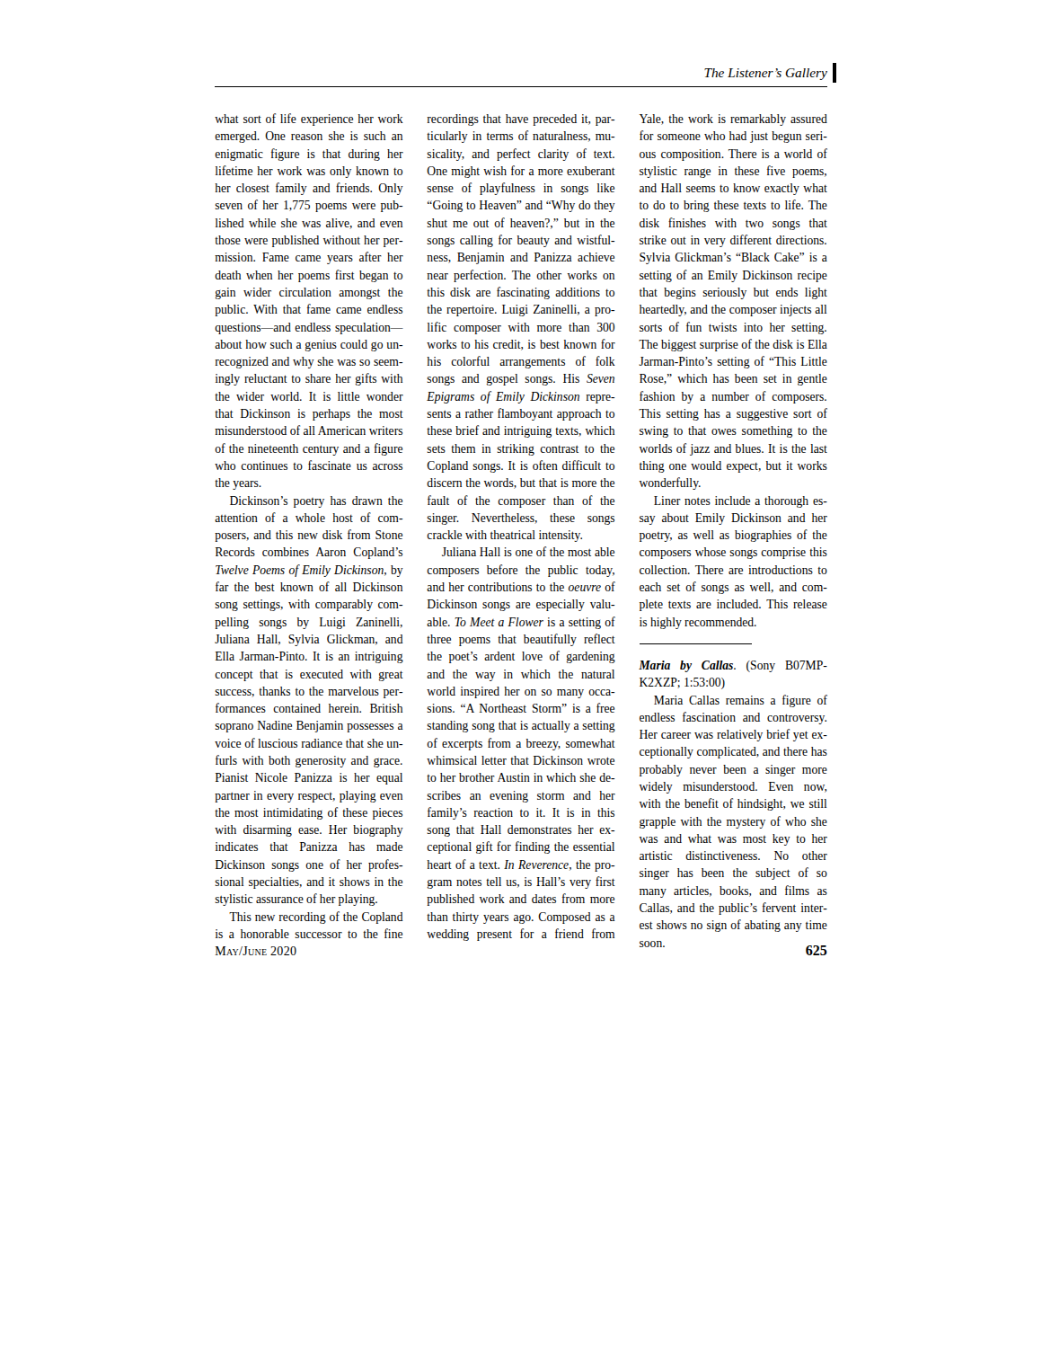The Listener’s Gallery
what sort of life experience her work emerged. One reason she is such an enigmatic figure is that during her lifetime her work was only known to her closest family and friends. Only seven of her 1,775 poems were published while she was alive, and even those were published without her permission. Fame came years after her death when her poems first began to gain wider circulation amongst the public. With that fame came endless questions—and endless speculation—about how such a genius could go unrecognized and why she was so seemingly reluctant to share her gifts with the wider world. It is little wonder that Dickinson is perhaps the most misunderstood of all American writers of the nineteenth century and a figure who continues to fascinate us across the years.
Dickinson’s poetry has drawn the attention of a whole host of composers, and this new disk from Stone Records combines Aaron Copland’s Twelve Poems of Emily Dickinson, by far the best known of all Dickinson song settings, with comparably compelling songs by Luigi Zaninelli, Juliana Hall, Sylvia Glickman, and Ella Jarman-Pinto. It is an intriguing concept that is executed with great success, thanks to the marvelous performances contained herein. British soprano Nadine Benjamin possesses a voice of luscious radiance that she unfurls with both generosity and grace. Pianist Nicole Panizza is her equal partner in every respect, playing even the most intimidating of these pieces with disarming ease. Her biography indicates that Panizza has made Dickinson songs one of her professional specialties, and it shows in the stylistic assurance of her playing.
This new recording of the Copland is a honorable successor to the fine recordings that have preceded it, particularly in terms of naturalness, musicality, and perfect clarity of text. One might wish for a more exuberant sense of playfulness in songs like “Going to Heaven” and “Why do they shut me out of heaven?,” but in the songs calling for beauty and wistfulness, Benjamin and Panizza achieve near perfection. The other works on this disk are fascinating additions to the repertoire. Luigi Zaninelli, a prolific composer with more than 300 works to his credit, is best known for his colorful arrangements of folk songs and gospel songs. His Seven Epigrams of Emily Dickinson represents a rather flamboyant approach to these brief and intriguing texts, which sets them in striking contrast to the Copland songs. It is often difficult to discern the words, but that is more the fault of the composer than of the singer. Nevertheless, these songs crackle with theatrical intensity.
Juliana Hall is one of the most able composers before the public today, and her contributions to the oeuvre of Dickinson songs are especially valuable. To Meet a Flower is a setting of three poems that beautifully reflect the poet’s ardent love of gardening and the way in which the natural world inspired her on so many occasions. “A Northeast Storm” is a free standing song that is actually a setting of excerpts from a breezy, somewhat whimsical letter that Dickinson wrote to her brother Austin in which she describes an evening storm and her family’s reaction to it. It is in this song that Hall demonstrates her exceptional gift for finding the essential heart of a text. In Reverence, the program notes tell us, is Hall’s very first published work and dates from more than thirty years ago. Composed as a wedding present for a friend from Yale, the work is remarkably assured for someone who had just begun serious composition. There is a world of stylistic range in these five poems, and Hall seems to know exactly what to do to bring these texts to life. The disk finishes with two songs that strike out in very different directions. Sylvia Glickman’s “Black Cake” is a setting of an Emily Dickinson recipe that begins seriously but ends light heartedly, and the composer injects all sorts of fun twists into her setting. The biggest surprise of the disk is Ella Jarman-Pinto’s setting of “This Little Rose,” which has been set in gentle fashion by a number of composers. This setting has a suggestive sort of swing to that owes something to the worlds of jazz and blues. It is the last thing one would expect, but it works wonderfully.
Liner notes include a thorough essay about Emily Dickinson and her poetry, as well as biographies of the composers whose songs comprise this collection. There are introductions to each set of songs as well, and complete texts are included. This release is highly recommended.
Maria by Callas. (Sony B07MP-K2XZP; 1:53:00)
Maria Callas remains a figure of endless fascination and controversy. Her career was relatively brief yet exceptionally complicated, and there has probably never been a singer more widely misunderstood. Even now, with the benefit of hindsight, we still grapple with the mystery of who she was and what was most key to her artistic distinctiveness. No other singer has been the subject of so many articles, books, and films as Callas, and the public’s fervent interest shows no sign of abating any time soon.
May/June 2020 625